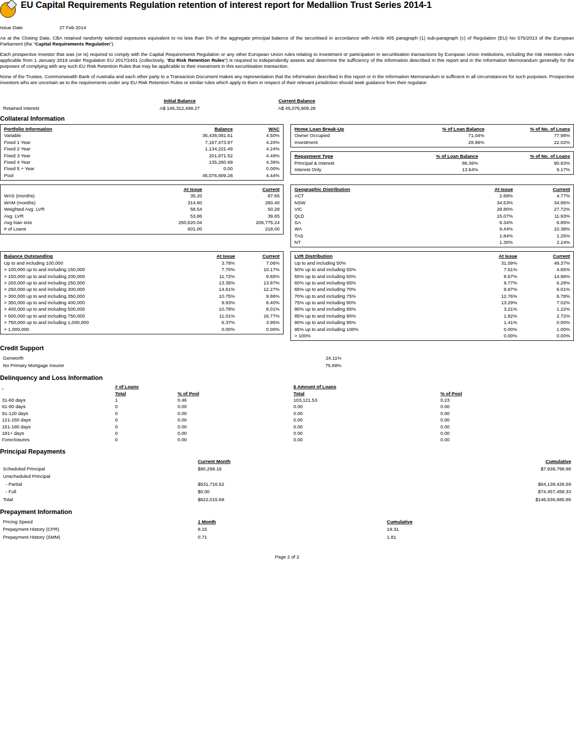EU Capital Requirements Regulation retention of interest report for Medallion Trust Series 2014-1
Issue Date27 Feb 2014
As at the Closing Date, CBA retained randomly selected exposures equivalent to no less than 5% of the aggregate principal balance of the securitised in accordance with Article 405 paragraph (1) sub-paragraph (c) of Regulation (EU) No 575/2013 of the European Parliament (the "Capital Requirements Regulation").
Each prospective investor that was (or is) required to comply with the Capital Requirements Regulation or any other European Union rules relating to investment or participation in securitisation transactions by European Union institutions, including the risk retention rules applicable from 1 January 2019 under Regulation EU 2017/2401 (collectively, "EU Risk Retention Rules") is required to independently assess and determine the sufficiency of the information described in this report and in the Information Memorandum generally for the purposes of complying with any such EU Risk Retention Rules that may be applicable to their investment in this securitisation transaction.
None of the Trustee, Commonwealth Bank of Australia and each other party to a Transaction Document makes any representation that the information described in this report or in the Information Memorandum is sufficient in all circumstances for such purposes. Prospective investors who are uncertain as to the requirements under any EU Risk Retention Rules or similar rules which apply to them in respect of their relevant jurisdiction should seek guidance from their regulator.
| | Initial Balance | Current Balance |
| Retained Interest | A$ 146,312,499.27 | A$ 45,076,909.28 |
Collateral Information
| Portfolio Information | Balance | WAC |
| Variable | 36,438,081.61 | 4.50% |
| Fixed 1 Year | 7,167,473.97 | 4.20% |
| Fixed 2 Year | 1,134,221.49 | 4.24% |
| Fixed 3 Year | 201,871.52 | 4.49% |
| Fixed 4 Year | 135,260.69 | 4.39% |
| Fixed 5 + Year | 0.00 | 0.00% |
| Pool | 45,076,909.28 | 4.44% |
| Home Loan Break-Up | % of Loan Balance | % of No. of Loans |
| Owner Occupied | 71.04% | 77.98% |
| Investment | 28.96% | 22.02% |
| Repayment Type | % of Loan Balance | % of No. of Loans |
| Principal & Interest | 86.36% | 90.83% |
| Interest Only | 13.64% | 9.17% |
| | At Issue | Current |
| WAS (months) | 35.20 | 87.65 |
| WAM (months) | 314.80 | 260.40 |
| Weighted Avg. LVR | 58.54 | 50.28 |
| Avg. LVR | 53.86 | 39.65 |
| Avg loan size | 250,620.04 | 206,775.24 |
| # of Loans | 601.00 | 218.00 |
| Geographic Distribution | At Issue | Current |
| ACT | 2.68% | 4.77% |
| NSW | 34.53% | 34.86% |
| VIC | 28.80% | 27.72% |
| QLD | 15.07% | 11.93% |
| SA | 6.34% | 6.85% |
| WA | 9.44% | 10.38% |
| TAS | 1.84% | 1.25% |
| NT | 1.30% | 2.24% |
| Balance Outstanding | At Issue | Current |
| Up to and including 100,000 | 3.78% | 7.06% |
| > 100,000 up to and including 150,000 | 7.70% | 10.17% |
| > 150,000 up to and including 200,000 | 11.72% | 9.65% |
| > 200,000 up to and including 250,000 | 13.35% | 13.87% |
| > 250,000 up to and including 300,000 | 14.61% | 12.27% |
| > 300,000 up to and including 350,000 | 10.75% | 9.86% |
| > 350,000 up to and including 400,000 | 9.93% | 8.40% |
| > 400,000 up to and including 500,000 | 10.78% | 8.01% |
| > 500,000 up to and including 750,000 | 11.01% | 16.77% |
| > 750,000 up to and including 1,000,000 | 6.37% | 3.95% |
| > 1,000,000 | 0.00% | 0.00% |
| LVR Distribution | At Issue | Current |
| Up to and including 50% | 31.59% | 49.37% |
| 50% up to and including 55% | 7.61% | 4.65% |
| 55% up to and including 60% | 8.57% | 14.96% |
| 60% up to and including 65% | 9.77% | 6.28% |
| 65% up to and including 70% | 9.97% | 6.01% |
| 70% up to and including 75% | 12.76% | 6.78% |
| 75% up to and including 80% | 13.29% | 7.02% |
| 80% up to and including 85% | 3.21% | 1.22% |
| 85% up to and including 90% | 1.82% | 2.72% |
| 90% up to and including 95% | 1.41% | 0.00% |
| 95% up to and including 100% | 0.00% | 1.00% |
| > 100% | 0.00% | 0.00% |
Credit Support
| Genworth | 24.11% |
| No Primary Mortgage Insurer | 75.89% |
Delinquency and Loss Information
| | # of Loans |
| | Total | % of Pool |
| 31-60 days | 1 | 0.46 |
| 61-90 days | 0 | 0.00 |
| 91-120 days | 0 | 0.00 |
| 121-150 days | 0 | 0.00 |
| 151-180 days | 0 | 0.00 |
| 181+ days | 0 | 0.00 |
| Foreclosures | 0 | 0.00 |
| $ Amount of Loans |
| Total | % of Pool |
| 103,121.53 | 0.23 |
| 0.00 | 0.00 |
| 0.00 | 0.00 |
| 0.00 | 0.00 |
| 0.00 | 0.00 |
| 0.00 | 0.00 |
| 0.00 | 0.00 |
Principal Repayments
| | Current Month | Cumulative |
| Scheduled Principal | $90,299.16 | $7,939,798.96 |
| Unscheduled Principal | | |
| - Partial | $531,716.52 | $64,139,428.59 |
| - Full | $0.00 | $74,457,458.33 |
| Total | $622,015.68 | $146,536,685.88 |
Prepayment Information
| Pricing Speed | 1 Month | Cumulative |
| Prepayment History (CPR) | 8.15 | 19.31 |
| Prepayment History (SMM) | 0.71 | 1.81 |
Page 2 of 2